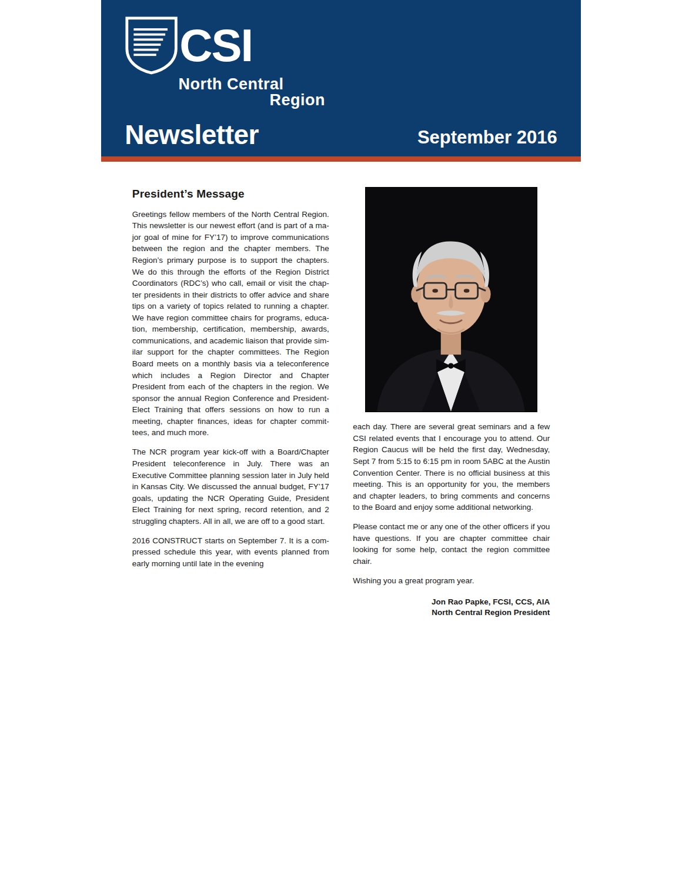CSI
North Central Region
Newsletter
September 2016
President’s Message
Greetings fellow members of the North Central Region. This newsletter is our newest effort (and is part of a major goal of mine for FY’17) to improve communications between the region and the chapter members. The Region’s primary purpose is to support the chapters. We do this through the efforts of the Region District Coordinators (RDC’s) who call, email or visit the chapter presidents in their districts to offer advice and share tips on a variety of topics related to running a chapter. We have region committee chairs for programs, education, membership, certification, membership, awards, communications, and academic liaison that provide similar support for the chapter committees. The Region Board meets on a monthly basis via a teleconference which includes a Region Director and Chapter President from each of the chapters in the region. We sponsor the annual Region Conference and President-Elect Training that offers sessions on how to run a meeting, chapter finances, ideas for chapter committees, and much more.
The NCR program year kick-off with a Board/Chapter President teleconference in July. There was an Executive Committee planning session later in July held in Kansas City. We discussed the annual budget, FY’17 goals, updating the NCR Operating Guide, President Elect Training for next spring, record retention, and 2 struggling chapters. All in all, we are off to a good start.
2016 CONSTRUCT starts on September 7. It is a compressed schedule this year, with events planned from early morning until late in the evening
each day. There are several great seminars and a few CSI related events that I encourage you to attend. Our Region Caucus will be held the first day, Wednesday, Sept 7 from 5:15 to 6:15 pm in room 5ABC at the Austin Convention Center. There is no official business at this meeting. This is an opportunity for you, the members and chapter leaders, to bring comments and concerns to the Board and enjoy some additional networking.
Please contact me or any one of the other officers if you have questions. If you are chapter committee chair looking for some help, contact the region committee chair.
Wishing you a great program year.
Jon Rao Papke, FCSI, CCS, AIA North Central Region President